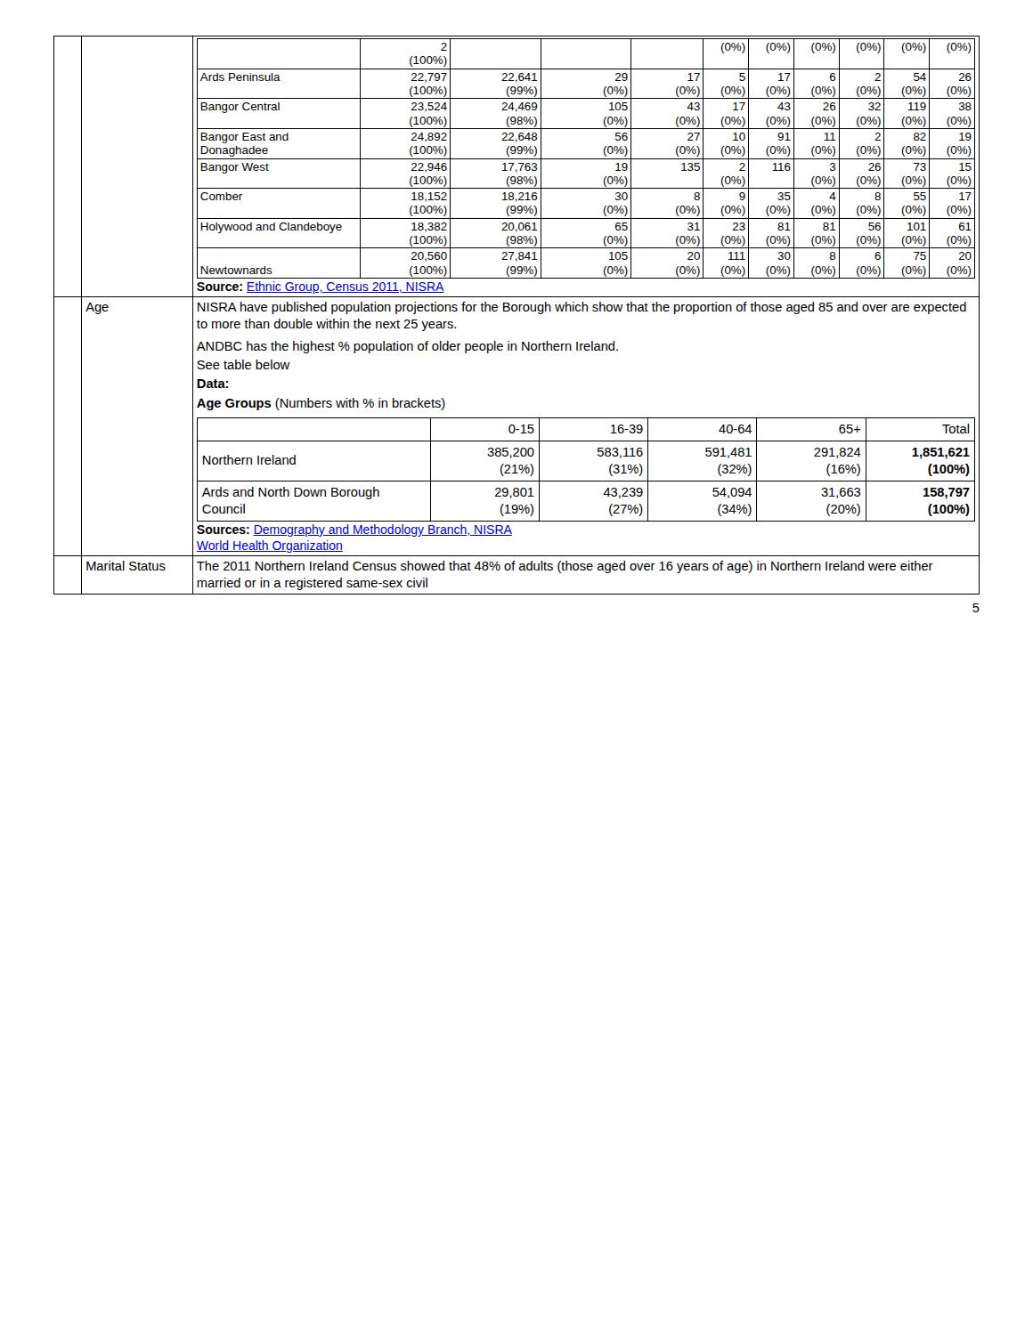| | | / / 2 (100%) / / / / (0%) / (0%) / (0%) / (0%) / (0%) / (0%) / / Ards Peninsula / 22,797 (100%) / 22,641 (99%) / 29 (0%) / 17 (0%) / 5 (0%) / 17 (0%) / 6 (0%) / 2 (0%) / 54 (0%) / 26 (0%) / / Bangor Central / 23,524 (100%) / 24,469 (98%) / 105 (0%) / 43 (0%) / 17 (0%) / 43 (0%) / 26 (0%) / 32 (0%) / 119 (0%) / 38 (0%) / / Bangor East and Donaghadee / 24,892 (100%) / 22,648 (99%) / 56 (0%) / 27 (0%) / 10 (0%) / 91 (0%) / 11 (0%) / 2 (0%) / 82 (0%) / 19 (0%) / / Bangor West / 22,946 (100%) / 17,763 (98%) / 19 (0%) / 135 / 2 (0%) / 116 / 3 (0%) / 26 (0%) / 73 (0%) / 15 (0%) / / Comber / 18,152 (100%) / 18,216 (99%) / 30 (0%) / 8 (0%) / 9 (0%) / 35 (0%) / 4 (0%) / 8 (0%) / 55 (0%) / 17 (0%) / / Holywood and Clandeboye / 18,382 (100%) / 20,061 (98%) / 65 (0%) / 31 (0%) / 23 (0%) / 81 (0%) / 81 (0%) / 56 (0%) / 101 (0%) / 61 (0%) / / Newtownards / 20,560 (100%) / 27,841 (99%) / 105 (0%) / 20 (0%) / 111 (0%) / 30 (0%) / 8 (0%) / 6 (0%) / 75 (0%) / 20 (0%) / Source: Ethnic Group, Census 2011, NISRA |
| | Age | NISRA have published population projections for the Borough which show that the proportion of those aged 85 and over are expected to more than double within the next 25 years. ANDBC has the highest % population of older people in Northern Ireland. See table below Data: Age Groups (Numbers with % in brackets) / / 0-15 / 16-39 / 40-64 / 65+ / Total / / Northern Ireland / 385,200 (21%) / 583,116 (31%) / 591,481 (32%) / 291,824 (16%) / 1,851,621 (100%) / / Ards and North Down Borough Council / 29,801 (19%) / 43,239 (27%) / 54,094 (34%) / 31,663 (20%) / 158,797 (100%) / Sources: Demography and Methodology Branch, NISRA World Health Organization |
| | Marital Status | The 2011 Northern Ireland Census showed that 48% of adults (those aged over 16 years of age) in Northern Ireland were either married or in a registered same-sex civil |
5